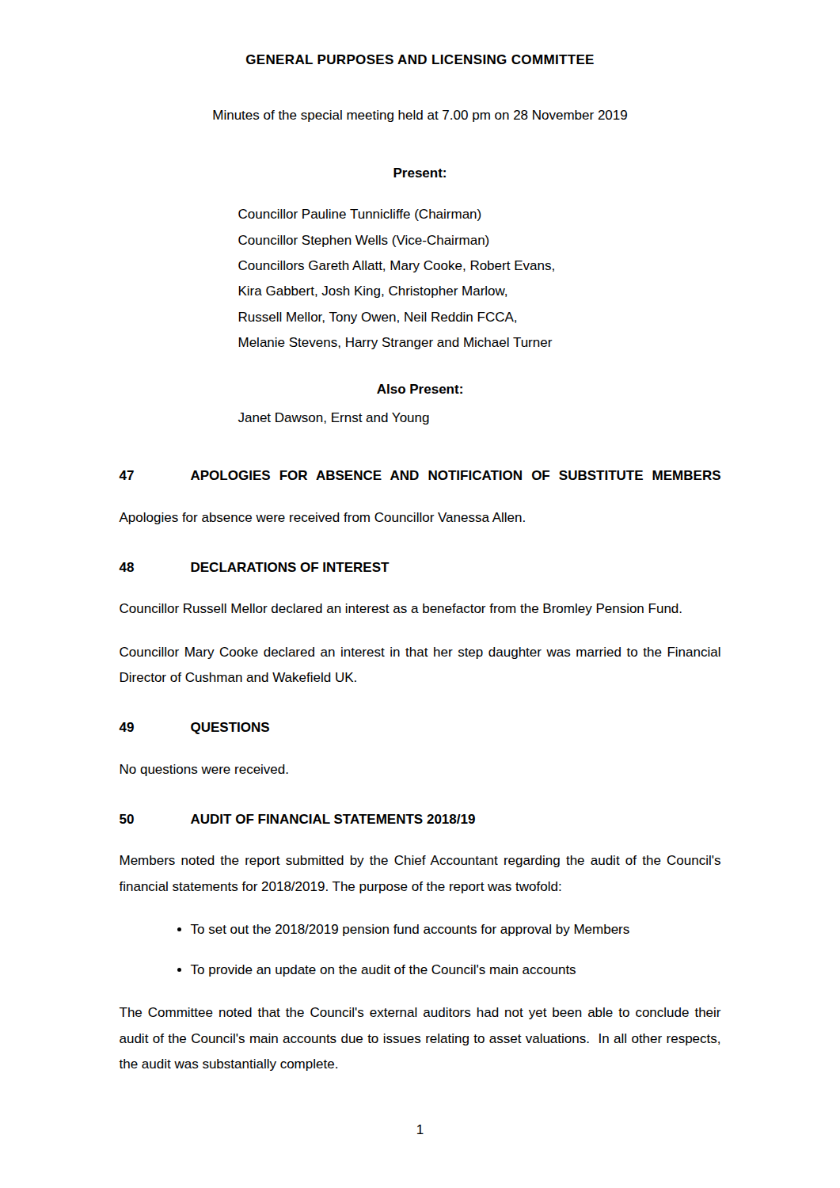GENERAL PURPOSES AND LICENSING COMMITTEE
Minutes of the special meeting held at 7.00 pm on 28 November 2019
Present:
Councillor Pauline Tunnicliffe (Chairman)
Councillor Stephen Wells (Vice-Chairman)
Councillors Gareth Allatt, Mary Cooke, Robert Evans,
Kira Gabbert, Josh King, Christopher Marlow,
Russell Mellor, Tony Owen, Neil Reddin FCCA,
Melanie Stevens, Harry Stranger and Michael Turner
Also Present:
Janet Dawson, Ernst and Young
47 APOLOGIES FOR ABSENCE AND NOTIFICATION OF SUBSTITUTE MEMBERS
Apologies for absence were received from Councillor Vanessa Allen.
48 DECLARATIONS OF INTEREST
Councillor Russell Mellor declared an interest as a benefactor from the Bromley Pension Fund.
Councillor Mary Cooke declared an interest in that her step daughter was married to the Financial Director of Cushman and Wakefield UK.
49 QUESTIONS
No questions were received.
50 AUDIT OF FINANCIAL STATEMENTS 2018/19
Members noted the report submitted by the Chief Accountant regarding the audit of the Council's financial statements for 2018/2019. The purpose of the report was twofold:
To set out the 2018/2019 pension fund accounts for approval by Members
To provide an update on the audit of the Council's main accounts
The Committee noted that the Council's external auditors had not yet been able to conclude their audit of the Council's main accounts due to issues relating to asset valuations. In all other respects, the audit was substantially complete.
1